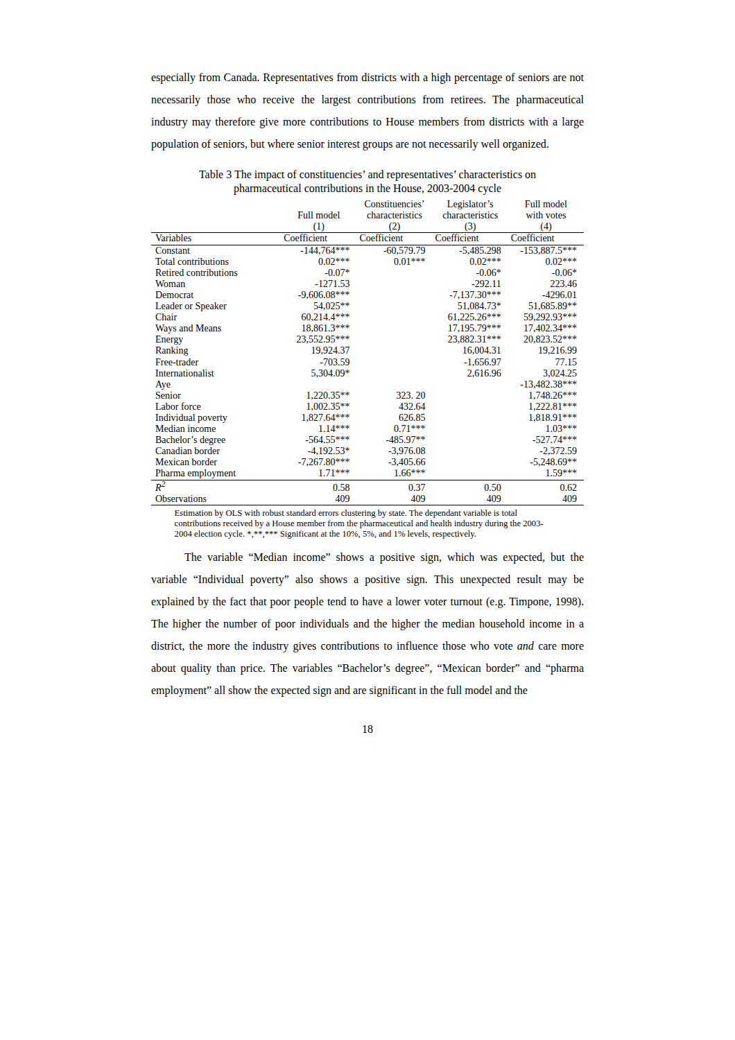especially from Canada. Representatives from districts with a high percentage of seniors are not necessarily those who receive the largest contributions from retirees. The pharmaceutical industry may therefore give more contributions to House members from districts with a large population of seniors, but where senior interest groups are not necessarily well organized.
Table 3 The impact of constituencies’ and representatives’ characteristics on
pharmaceutical contributions in the House, 2003-2004 cycle
| | Full model | Constituencies’ characteristics | Legislator’s characteristics | Full model with votes |
| --- | --- | --- | --- | --- |
| | (1) | (2) | (3) | (4) |
| Variables | Coefficient | Coefficient | Coefficient | Coefficient |
| Constant | -144,764*** | -60,579.79 | -5,485.298 | -153,887.5*** |
| Total contributions | 0.02*** | 0.01*** | 0.02*** | 0.02*** |
| Retired contributions | -0.07* | | -0.06* | -0.06* |
| Woman | -1271.53 | | -292.11 | 223.46 |
| Democrat | -9,606.08*** | | -7,137.30*** | -4296.01 |
| Leader or Speaker | 54,025** | | 51,084.73* | 51,685.89** |
| Chair | 60,214.4*** | | 61,225.26*** | 59,292.93*** |
| Ways and Means | 18,861.3*** | | 17,195.79*** | 17,402.34*** |
| Energy | 23,552.95*** | | 23,882.31*** | 20,823.52*** |
| Ranking | 19,924.37 | | 16,004.31 | 19,216.99 |
| Free-trader | -703.59 | | -1,656.97 | 77.15 |
| Internationalist | 5,304.09* | | 2,616.96 | 3,024.25 |
| Aye | | | | -13,482.38*** |
| Senior | 1,220.35** | 323. 20 | | 1,748.26*** |
| Labor force | 1,002.35** | 432.64 | | 1,222.81*** |
| Individual poverty | 1,827.64*** | 626.85 | | 1,818.91*** |
| Median income | 1.14*** | 0.71*** | | 1.03*** |
| Bachelor’s degree | -564.55*** | -485.97** | | -527.74*** |
| Canadian border | -4,192.53* | -3,976.08 | | -2,372.59 |
| Mexican border | -7,267.80*** | -3,405.66 | | -5,248.69** |
| Pharma employment | 1.71*** | 1.66*** | | 1.59*** |
| R 2 | 0.58 | 0.37 | 0.50 | 0.62 |
| Observations | 409 | 409 | 409 | 409 |
Estimation by OLS with robust standard errors clustering by state. The dependant variable is total contributions received by a House member from the pharmaceutical and health industry during the 2003-2004 election cycle. *,**,*** Significant at the 10%, 5%, and 1% levels, respectively.
The variable “Median income” shows a positive sign, which was expected, but the variable “Individual poverty” also shows a positive sign. This unexpected result may be explained by the fact that poor people tend to have a lower voter turnout (e.g. Timpone, 1998). The higher the number of poor individuals and the higher the median household income in a district, the more the industry gives contributions to influence those who vote and care more about quality than price. The variables “Bachelor’s degree”, “Mexican border” and “pharma employment” all show the expected sign and are significant in the full model and the
18